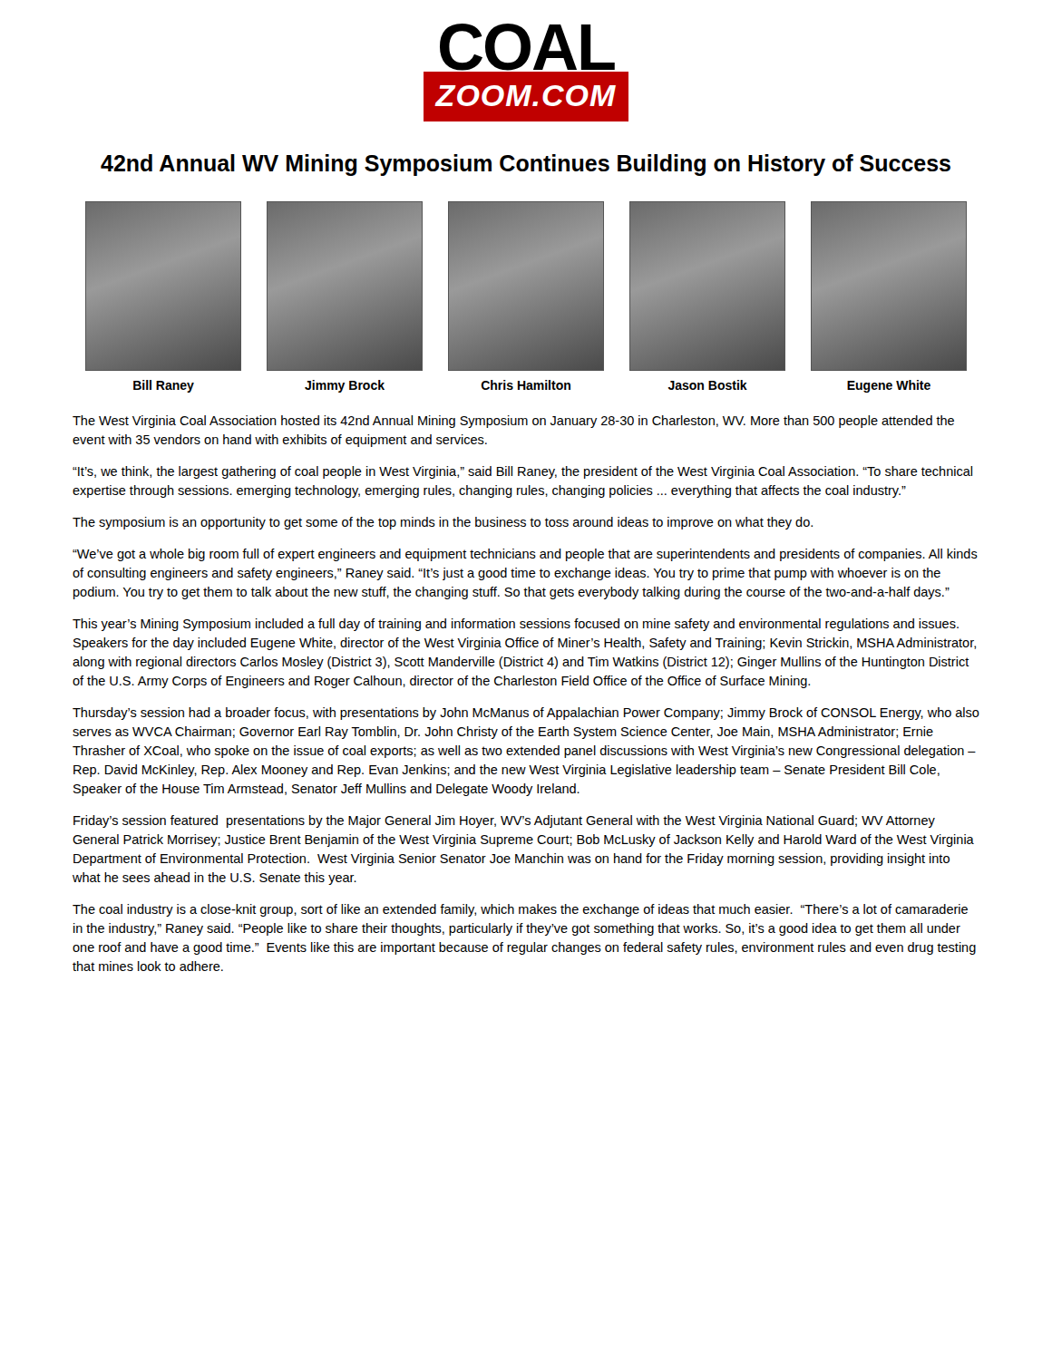COAL
ZOOM.COM
42nd Annual WV Mining Symposium Continues Building on History of Success
| Bill Raney | Jimmy Brock | Chris Hamilton | Jason Bostik | Eugene White |
The West Virginia Coal Association hosted its 42nd Annual Mining Symposium on January 28-30 in Charleston, WV. More than 500 people attended the event with 35 vendors on hand with exhibits of equipment and services.
“It’s, we think, the largest gathering of coal people in West Virginia,” said Bill Raney, the president of the West Virginia Coal Association. “To share technical expertise through sessions. emerging technology, emerging rules, changing rules, changing policies ... everything that affects the coal industry.”
The symposium is an opportunity to get some of the top minds in the business to toss around ideas to improve on what they do.
“We’ve got a whole big room full of expert engineers and equipment technicians and people that are superintendents and presidents of companies. All kinds of consulting engineers and safety engineers,” Raney said. “It’s just a good time to exchange ideas. You try to prime that pump with whoever is on the podium. You try to get them to talk about the new stuff, the changing stuff. So that gets everybody talking during the course of the two-and-a-half days.”
This year’s Mining Symposium included a full day of training and information sessions focused on mine safety and environmental regulations and issues. Speakers for the day included Eugene White, director of the West Virginia Office of Miner’s Health, Safety and Training; Kevin Strickin, MSHA Administrator, along with regional directors Carlos Mosley (District 3), Scott Manderville (District 4) and Tim Watkins (District 12); Ginger Mullins of the Huntington District of the U.S. Army Corps of Engineers and Roger Calhoun, director of the Charleston Field Office of the Office of Surface Mining.
Thursday’s session had a broader focus, with presentations by John McManus of Appalachian Power Company; Jimmy Brock of CONSOL Energy, who also serves as WVCA Chairman; Governor Earl Ray Tomblin, Dr. John Christy of the Earth System Science Center, Joe Main, MSHA Administrator; Ernie Thrasher of XCoal, who spoke on the issue of coal exports; as well as two extended panel discussions with West Virginia’s new Congressional delegation – Rep. David McKinley, Rep. Alex Mooney and Rep. Evan Jenkins; and the new West Virginia Legislative leadership team – Senate President Bill Cole, Speaker of the House Tim Armstead, Senator Jeff Mullins and Delegate Woody Ireland.
Friday’s session featured presentations by the Major General Jim Hoyer, WV’s Adjutant General with the West Virginia National Guard; WV Attorney General Patrick Morrisey; Justice Brent Benjamin of the West Virginia Supreme Court; Bob McLusky of Jackson Kelly and Harold Ward of the West Virginia Department of Environmental Protection. West Virginia Senior Senator Joe Manchin was on hand for the Friday morning session, providing insight into what he sees ahead in the U.S. Senate this year.
The coal industry is a close-knit group, sort of like an extended family, which makes the exchange of ideas that much easier. “There’s a lot of camaraderie in the industry,” Raney said. “People like to share their thoughts, particularly if they’ve got something that works. So, it’s a good idea to get them all under one roof and have a good time.” Events like this are important because of regular changes on federal safety rules, environment rules and even drug testing that mines look to adhere.